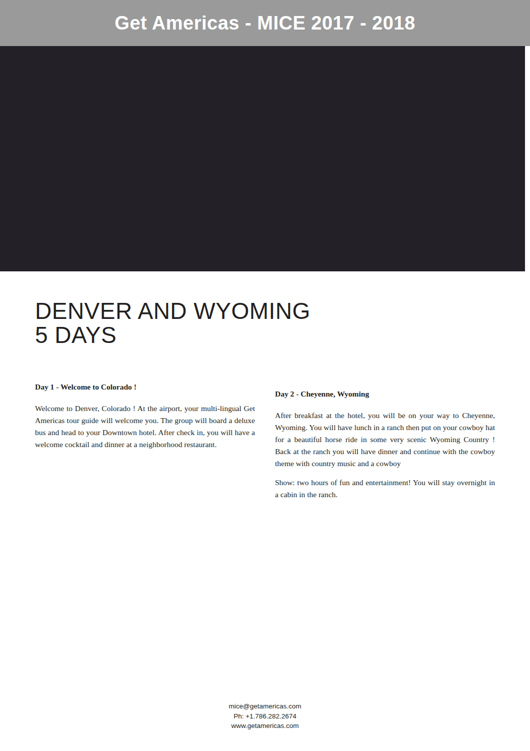Get Americas - MICE 2017 - 2018
DENVER AND WYOMING
5 DAYS
Day 1 - Welcome to Colorado !
Welcome to Denver, Colorado ! At the airport, your multi-lingual Get Americas tour guide will welcome you. The group will board a deluxe bus and head to your Downtown hotel. After check in, you will have a welcome cocktail and dinner at a neighborhood restaurant.
Day 2 - Cheyenne, Wyoming
After breakfast at the hotel, you will be on your way to Cheyenne, Wyoming. You will have lunch in a ranch then put on your cowboy hat for a beautiful horse ride in some very scenic Wyoming Country ! Back at the ranch you will have dinner and continue with the cowboy theme with country music and a cowboy
Show: two hours of fun and entertainment! You will stay overnight in a cabin in the ranch.
mice@getamericas.com
Ph: +1.786.282.2674
www.getamericas.com